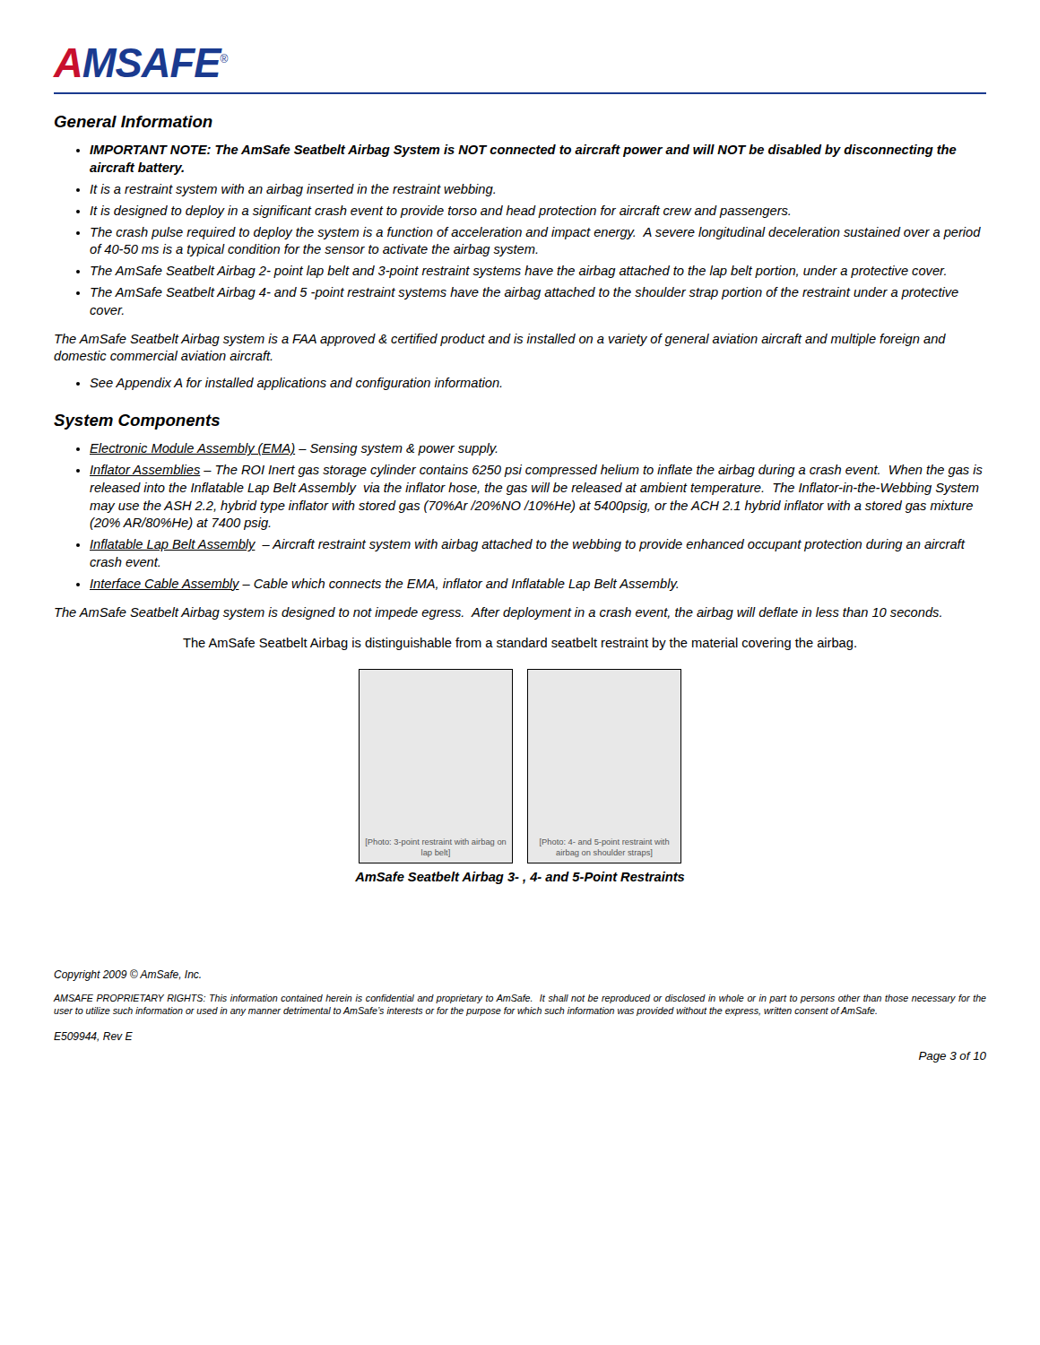AMSAFE®
General Information
IMPORTANT NOTE: The AmSafe Seatbelt Airbag System is NOT connected to aircraft power and will NOT be disabled by disconnecting the aircraft battery.
It is a restraint system with an airbag inserted in the restraint webbing.
It is designed to deploy in a significant crash event to provide torso and head protection for aircraft crew and passengers.
The crash pulse required to deploy the system is a function of acceleration and impact energy. A severe longitudinal deceleration sustained over a period of 40-50 ms is a typical condition for the sensor to activate the airbag system.
The AmSafe Seatbelt Airbag 2- point lap belt and 3-point restraint systems have the airbag attached to the lap belt portion, under a protective cover.
The AmSafe Seatbelt Airbag 4- and 5 -point restraint systems have the airbag attached to the shoulder strap portion of the restraint under a protective cover.
The AmSafe Seatbelt Airbag system is a FAA approved & certified product and is installed on a variety of general aviation aircraft and multiple foreign and domestic commercial aviation aircraft.
See Appendix A for installed applications and configuration information.
System Components
Electronic Module Assembly (EMA) – Sensing system & power supply.
Inflator Assemblies – The ROI Inert gas storage cylinder contains 6250 psi compressed helium to inflate the airbag during a crash event. When the gas is released into the Inflatable Lap Belt Assembly via the inflator hose, the gas will be released at ambient temperature. The Inflator-in-the-Webbing System may use the ASH 2.2, hybrid type inflator with stored gas (70%Ar /20%NO /10%He) at 5400psig, or the ACH 2.1 hybrid inflator with a stored gas mixture (20% AR/80%He) at 7400 psig.
Inflatable Lap Belt Assembly – Aircraft restraint system with airbag attached to the webbing to provide enhanced occupant protection during an aircraft crash event.
Interface Cable Assembly – Cable which connects the EMA, inflator and Inflatable Lap Belt Assembly.
The AmSafe Seatbelt Airbag system is designed to not impede egress. After deployment in a crash event, the airbag will deflate in less than 10 seconds.
The AmSafe Seatbelt Airbag is distinguishable from a standard seatbelt restraint by the material covering the airbag.
[Photo: 3-point restraint with airbag on lap belt]
[Photo: 4- and 5-point restraint with airbag on shoulder straps]
AmSafe Seatbelt Airbag 3- , 4- and 5-Point Restraints
Copyright 2009 © AmSafe, Inc.
AMSAFE PROPRIETARY RIGHTS: This information contained herein is confidential and proprietary to AmSafe. It shall not be reproduced or disclosed in whole or in part to persons other than those necessary for the user to utilize such information or used in any manner detrimental to AmSafe’s interests or for the purpose for which such information was provided without the express, written consent of AmSafe.
E509944, Rev E
Page 3 of 10